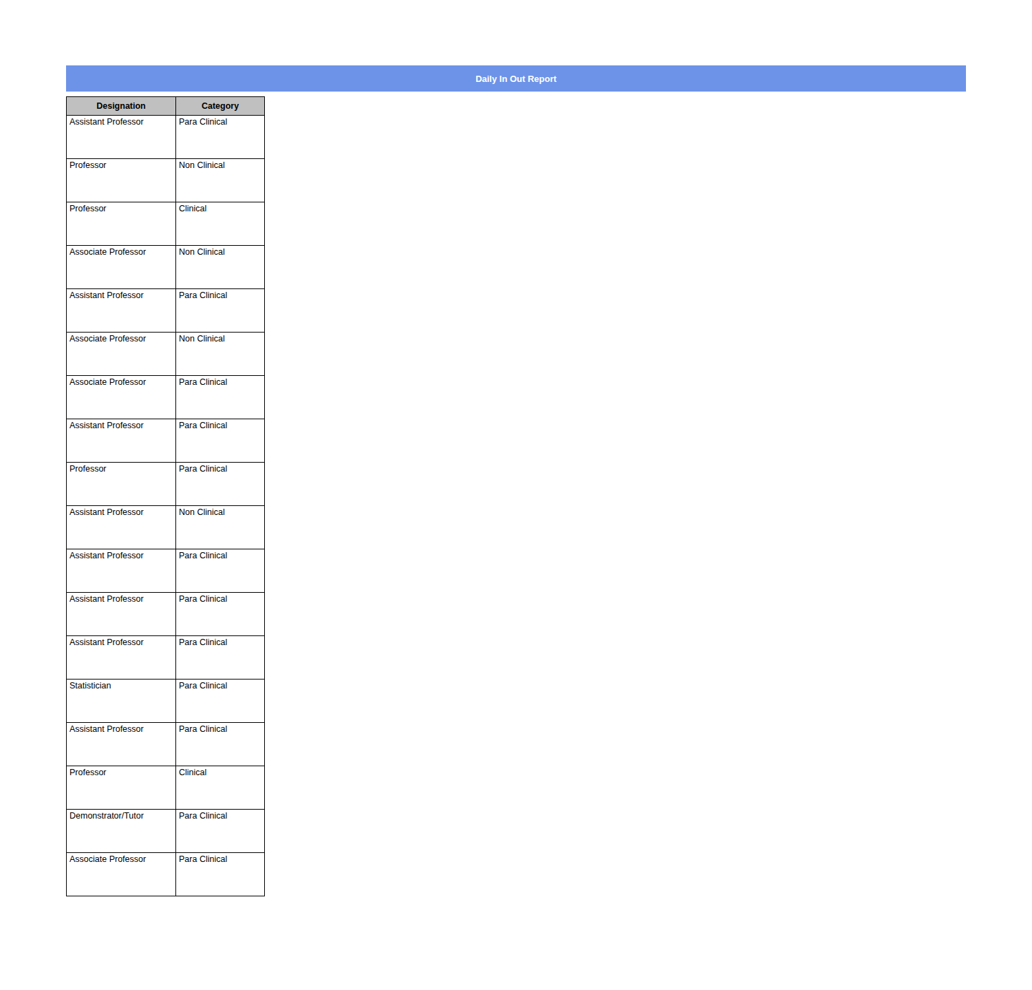Daily In Out Report
| Designation | Category |
| --- | --- |
| Assistant Professor | Para Clinical |
| Professor | Non Clinical |
| Professor | Clinical |
| Associate Professor | Non Clinical |
| Assistant Professor | Para Clinical |
| Associate Professor | Non Clinical |
| Associate Professor | Para Clinical |
| Assistant Professor | Para Clinical |
| Professor | Para Clinical |
| Assistant Professor | Non Clinical |
| Assistant Professor | Para Clinical |
| Assistant Professor | Para Clinical |
| Assistant Professor | Para Clinical |
| Statistician | Para Clinical |
| Assistant Professor | Para Clinical |
| Professor | Clinical |
| Demonstrator/Tutor | Para Clinical |
| Associate Professor | Para Clinical |